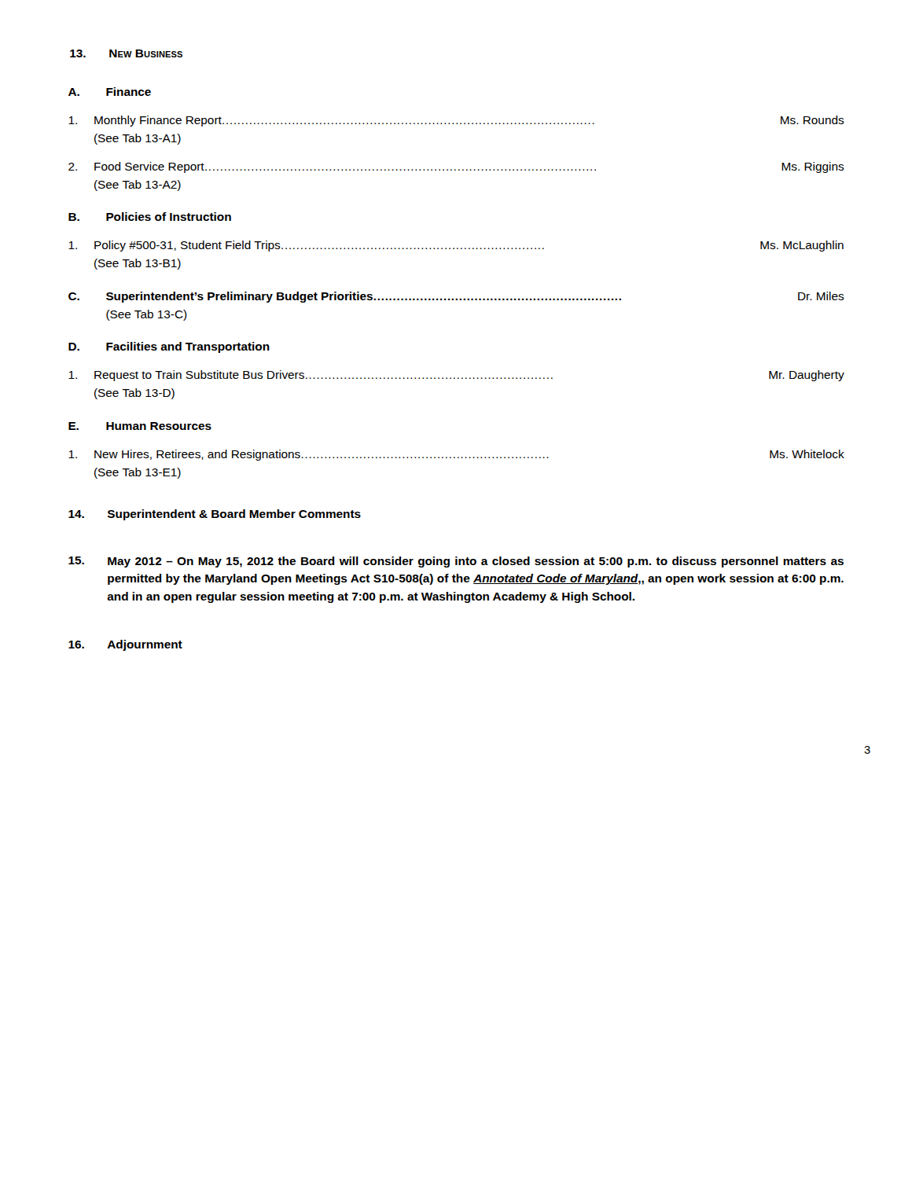13.
New Business
A.
Finance
1.
Monthly Finance Report ................................................................................................ Ms. Rounds
(See Tab 13-A1)
2.
Food Service Report ..................................................................................................... Ms. Riggins
(See Tab 13-A2)
B.
Policies of Instruction
1.
Policy #500-31, Student Field Trips .................................................................... Ms. McLaughlin
(See Tab 13-B1)
C.
Superintendent’s Preliminary Budget Priorities ................................................................ Dr. Miles
(See Tab 13-C)
D.
Facilities and Transportation
1.
Request to Train Substitute Bus Drivers ................................................................ Mr. Daugherty
(See Tab 13-D)
E.
Human Resources
1.
New Hires, Retirees, and Resignations ................................................................ Ms. Whitelock
(See Tab 13-E1)
14.
Superintendent & Board Member Comments
15.
May 2012 – On May 15, 2012 the Board will consider going into a closed session at 5:00 p.m. to discuss personnel matters as permitted by the Maryland Open Meetings Act S10-508(a) of the Annotated Code of Maryland,, an open work session at 6:00 p.m. and in an open regular session meeting at 7:00 p.m. at Washington Academy & High School.
16.
Adjournment
3